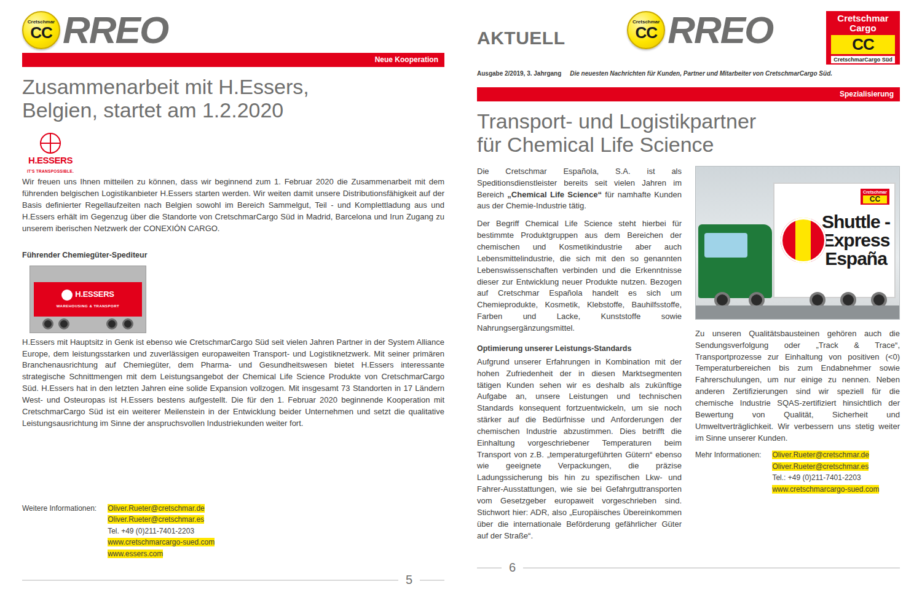Cretschmar CC RREO
Neue Kooperation
Zusammenarbeit mit H.Essers,
Belgien, startet am 1.2.2020
H.ESSERS
IT'S TRANSPOSSIBLE.
Wir freuen uns Ihnen mitteilen zu können, dass wir beginnend zum 1. Februar 2020 die Zusammenarbeit mit dem führenden belgischen Logistikanbieter H.Essers starten werden. Wir weiten damit unsere Distributionsfähigkeit auf der Basis definierter Regellaufzeiten nach Belgien sowohl im Bereich Sammelgut, Teil - und Komplettladung aus und H.Essers erhält im Gegenzug über die Standorte von CretschmarCargo Süd in Madrid, Barcelona und Irun Zugang zu unserem iberischen Netzwerk der CONEXIÓN CARGO.
Führender Chemiegüter-Spediteur
H.ESSERS
WAREHOUSING & TRANSPORT
H.Essers mit Hauptsitz in Genk ist ebenso wie CretschmarCargo Süd seit vielen Jahren Partner in der System Alliance Europe, dem leistungsstarken und zuverlässigen europaweiten Transport- und Logistiknetzwerk. Mit seiner primären Branchenausrichtung auf Chemiegüter, dem Pharma- und Gesundheitswesen bietet H.Essers interessante strategische Schnittmengen mit dem Leistungsangebot der Chemical Life Science Produkte von CretschmarCargo Süd. H.Essers hat in den letzten Jahren eine solide Expansion vollzogen. Mit insgesamt 73 Standorten in 17 Ländern West- und Osteuropas ist H.Essers bestens aufgestellt. Die für den 1. Februar 2020 beginnende Kooperation mit CretschmarCargo Süd ist ein weiterer Meilenstein in der Entwicklung beider Unternehmen und setzt die qualitative Leistungsausrichtung im Sinne der anspruchsvollen Industriekunden weiter fort.
| Weitere Informationen: | Oliver.Rueter@cretschmar.de |
| | Oliver.Rueter@cretschmar.es |
| | Tel. +49 (0)211-7401-2203 |
| | www.cretschmarcargo-sued.com |
| | www.essers.com |
5
AKTUELL
Cretschmar CC RREO
Cretschmar
Cargo
CC
CretschmarCargo Süd
Ausgabe 2/2019, 3. Jahrgang Die neuesten Nachrichten für Kunden, Partner und Mitarbeiter von CretschmarCargo Süd.
Spezialisierung
Transport- und Logistikpartner
für Chemical Life Science
Die Cretschmar Española, S.A. ist als Speditionsdienstleister bereits seit vielen Jahren im Bereich „Chemical Life Science“ für namhafte Kunden aus der Chemie-Industrie tätig.
Der Begriff Chemical Life Science steht hierbei für bestimmte Produktgruppen aus dem Bereichen der chemischen und Kosmetikindustrie aber auch Lebensmittelindustrie, die sich mit den so genannten Lebenswissenschaften verbinden und die Erkenntnisse dieser zur Entwicklung neuer Produkte nutzen. Bezogen auf Cretschmar Española handelt es sich um Chemieprodukte, Kosmetik, Klebstoffe, Bauhilfsstoffe, Farben und Lacke, Kunststoffe sowie Nahrungsergänzungsmittel.
Optimierung unserer Leistungs-Standards
Aufgrund unserer Erfahrungen in Kombination mit der hohen Zufriedenheit der in diesen Marktsegmenten tätigen Kunden sehen wir es deshalb als zukünftige Aufgabe an, unsere Leistungen und technischen Standards konsequent fortzuentwickeln, um sie noch stärker auf die Bedürfnisse und Anforderungen der chemischen Industrie abzustimmen. Dies betrifft die Einhaltung vorgeschriebener Temperaturen beim Transport von z.B. „temperaturgeführten Gütern“ ebenso wie geeignete Verpackungen, die präzise Ladungssicherung bis hin zu spezifischen Lkw- und Fahrer-Ausstattungen, wie sie bei Gefahrguttransporten vom Gesetzgeber europaweit vorgeschrieben sind. Stichwort hier: ADR, also „Europäisches Übereinkommen über die internationale Beförderung gefährlicher Güter auf der Straße“.
Shuttle - Express
España
CretschmarCC
Zu unseren Qualitätsbausteinen gehören auch die Sendungsverfolgung oder „Track & Trace“, Transportprozesse zur Einhaltung von positiven (<0) Temperaturbereichen bis zum Endabnehmer sowie Fahrerschulungen, um nur einige zu nennen. Neben anderen Zertifizierungen sind wir speziell für die chemische Industrie SQAS-zertifiziert hinsichtlich der Bewertung von Qualität, Sicherheit und Umweltverträglichkeit. Wir verbessern uns stetig weiter im Sinne unserer Kunden.
| Mehr Informationen: | Oliver.Rueter@cretschmar.de |
| | Oliver.Rueter@cretschmar.es |
| | Tel.: +49 (0)211-7401-2203 |
| | www.cretschmarcargo-sued.com |
6